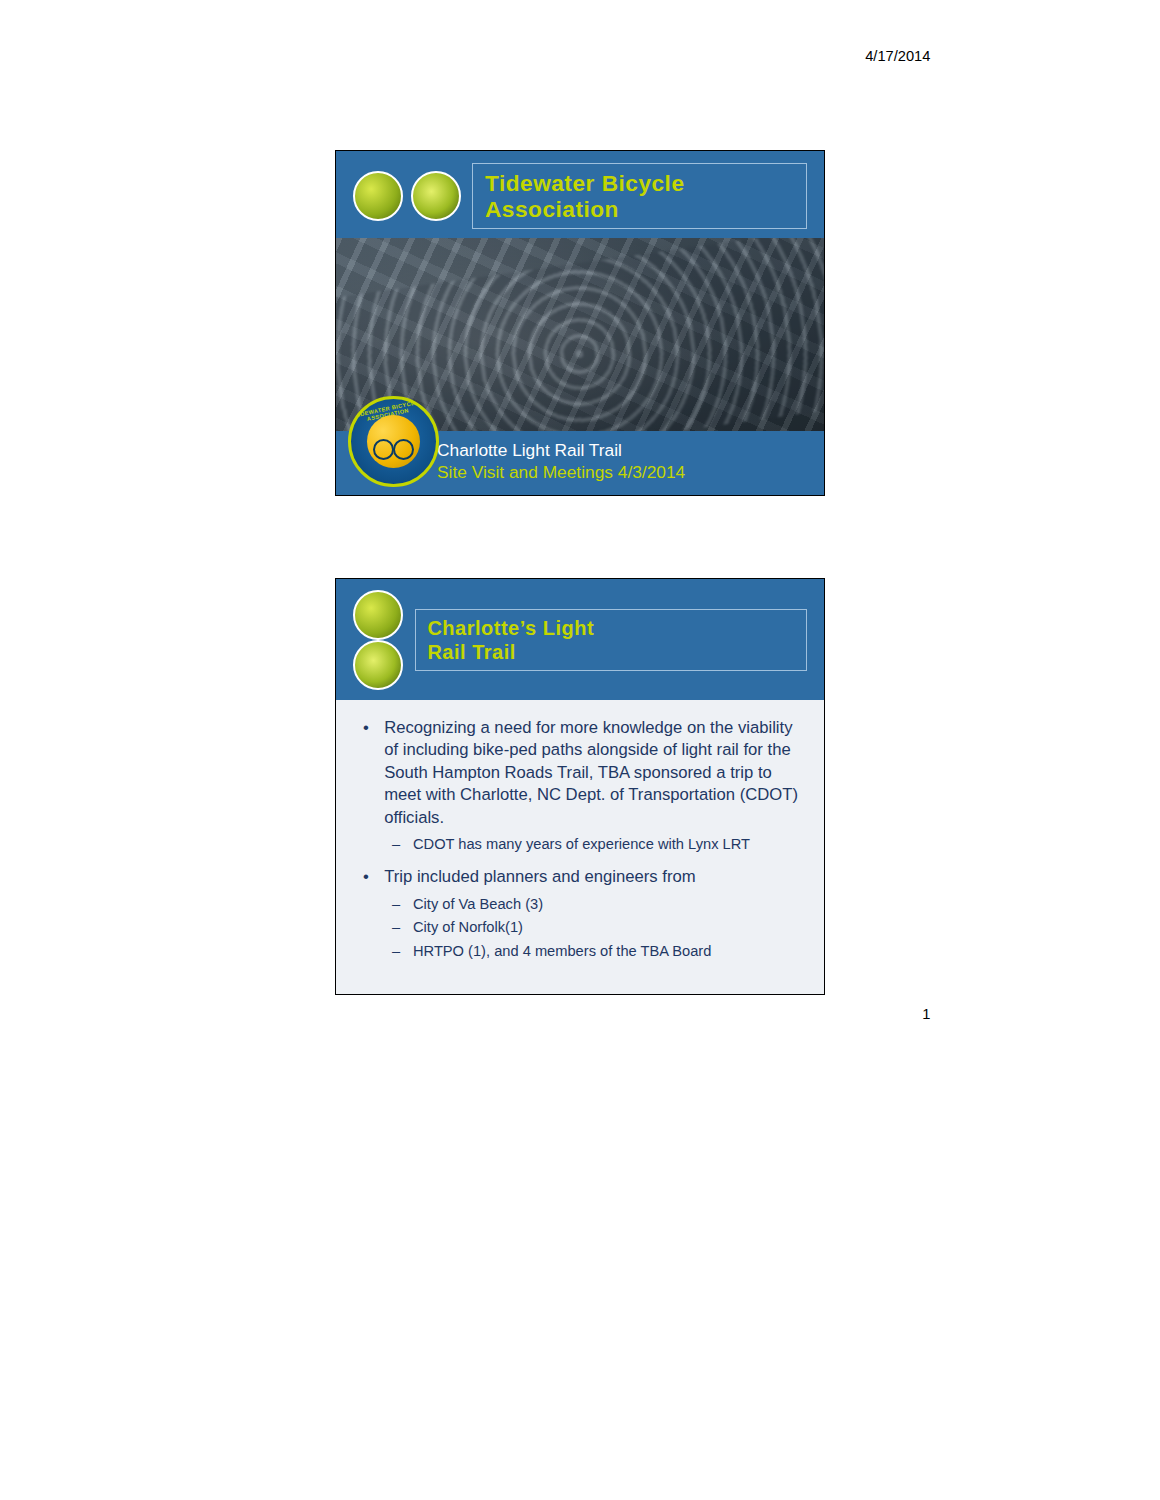4/17/2014
Tidewater Bicycle
Association
TIDEWATER BICYCLE ASSOCIATION
Charlotte Light Rail Trail
Site Visit and Meetings 4/3/2014
Charlotte’s Light
Rail Trail
Recognizing a need for more knowledge on the viability of including bike-ped paths alongside of light rail for the South Hampton Roads Trail, TBA sponsored a trip to meet with Charlotte, NC Dept. of Transportation (CDOT) officials.
CDOT has many years of experience with Lynx LRT
Trip included planners and engineers from
City of Va Beach (3)
City of Norfolk(1)
HRTPO (1), and 4 members of the TBA Board
1